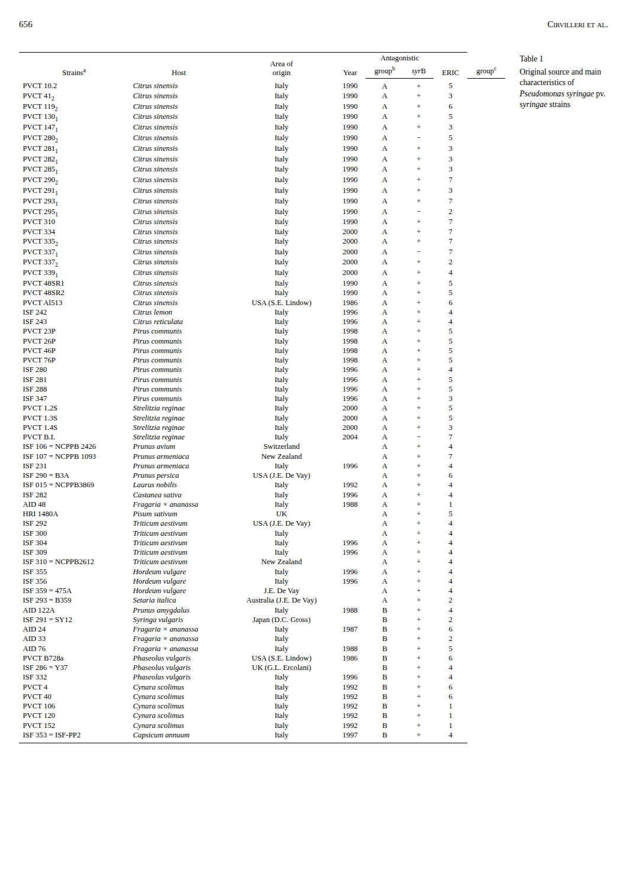656 Cirvilleri et al.
Table 1. Original source and main characteristics of Pseudomonas syringae pv. syringae strains
| Strains a | Host | Area of origin | Year | Antagonistic | ERIC |
| --- | --- | --- | --- | --- | --- |
| group b | syr B | group c |
| PVCT 10.2 | Citrus sinensis | Italy | 1990 | A | + | 5 |
| PVCT 41 2 | Citrus sinensis | Italy | 1990 | A | + | 3 |
| PVCT 119 2 | Citrus sinensis | Italy | 1990 | A | + | 6 |
| PVCT 130 1 | Citrus sinensis | Italy | 1990 | A | + | 5 |
| PVCT 147 1 | Citrus sinensis | Italy | 1990 | A | + | 3 |
| PVCT 280 2 | Citrus sinensis | Italy | 1990 | A | − | 5 |
| PVCT 281 1 | Citrus sinensis | Italy | 1990 | A | + | 3 |
| PVCT 282 1 | Citrus sinensis | Italy | 1990 | A | + | 3 |
| PVCT 285 1 | Citrus sinensis | Italy | 1990 | A | + | 3 |
| PVCT 290 2 | Citrus sinensis | Italy | 1990 | A | + | 7 |
| PVCT 291 1 | Citrus sinensis | Italy | 1990 | A | + | 3 |
| PVCT 293 1 | Citrus sinensis | Italy | 1990 | A | + | 7 |
| PVCT 295 1 | Citrus sinensis | Italy | 1990 | A | − | 2 |
| PVCT 310 | Citrus sinensis | Italy | 1990 | A | + | 7 |
| PVCT 334 | Citrus sinensis | Italy | 2000 | A | + | 7 |
| PVCT 335 2 | Citrus sinensis | Italy | 2000 | A | + | 7 |
| PVCT 337 1 | Citrus sinensis | Italy | 2000 | A | − | 7 |
| PVCT 337 2 | Citrus sinensis | Italy | 2000 | A | + | 2 |
| PVCT 339 1 | Citrus sinensis | Italy | 2000 | A | + | 4 |
| PVCT 48SR1 | Citrus sinensis | Italy | 1990 | A | + | 5 |
| PVCT 48SR2 | Citrus sinensis | Italy | 1990 | A | + | 5 |
| PVCT Al513 | Citrus sinensis | USA (S.E. Lindow) | 1986 | A | + | 6 |
| ISF 242 | Citrus lemon | Italy | 1996 | A | + | 4 |
| ISF 243 | Citrus reticulata | Italy | 1996 | A | + | 4 |
| PVCT 23P | Pirus communis | Italy | 1998 | A | + | 5 |
| PVCT 26P | Pirus communis | Italy | 1998 | A | + | 5 |
| PVCT 46P | Pirus communis | Italy | 1998 | A | + | 5 |
| PVCT 76P | Pirus communis | Italy | 1998 | A | + | 5 |
| ISF 280 | Pirus communis | Italy | 1996 | A | + | 4 |
| ISF 281 | Pirus communis | Italy | 1996 | A | + | 5 |
| ISF 288 | Pirus communis | Italy | 1996 | A | + | 5 |
| ISF 347 | Pirus communis | Italy | 1996 | A | + | 3 |
| PVCT 1.2S | Strelitzia reginae | Italy | 2000 | A | + | 5 |
| PVCT 1.3S | Strelitzia reginae | Italy | 2000 | A | + | 5 |
| PVCT 1.4S | Strelitzia reginae | Italy | 2000 | A | + | 3 |
| PVCT B.I. | Strelitzia reginae | Italy | 2004 | A | − | 7 |
| ISF 106 = NCPPB 2426 | Prunus avium | Switzerland | | A | + | 4 |
| ISF 107 = NCPPB 1093 | Prunus armeniaca | New Zealand | | A | + | 7 |
| ISF 231 | Prunus armeniaca | Italy | 1996 | A | + | 4 |
| ISF 290 = B3A | Prunus persica | USA (J.E. De Vay) | | A | + | 6 |
| ISF 015 = NCPPB3869 | Laurus nobilis | Italy | 1992 | A | + | 4 |
| ISF 282 | Castanea sativa | Italy | 1996 | A | + | 4 |
| AID 48 | Fragaria × ananassa | Italy | 1988 | A | + | 1 |
| HRI 1480A | Pisum sativum | UK | | A | + | 5 |
| ISF 292 | Triticum aestivum | USA (J.E. De Vay) | | A | + | 4 |
| ISF 300 | Triticum aestivum | Italy | | A | + | 4 |
| ISF 304 | Triticum aestivum | Italy | 1996 | A | + | 4 |
| ISF 309 | Triticum aestivum | Italy | 1996 | A | + | 4 |
| ISF 310 = NCPPB2612 | Triticum aestivum | New Zealand | | A | + | 4 |
| ISF 355 | Hordeum vulgare | Italy | 1996 | A | + | 4 |
| ISF 356 | Hordeum vulgare | Italy | 1996 | A | + | 4 |
| ISF 359 = 475A | Hordeum vulgare | J.E. De Vay | | A | + | 4 |
| ISF 293 = B359 | Setaria italica | Australia (J.E. De Vay) | | A | + | 2 |
| AID 122A | Prunus amygdalus | Italy | 1988 | B | + | 4 |
| ISF 291 = SY12 | Syringa vulgaris | Japan (D.C. Gross) | | B | + | 2 |
| AID 24 | Fragaria × ananassa | Italy | 1987 | B | + | 6 |
| AID 33 | Fragaria × ananassa | Italy | | B | + | 2 |
| AID 76 | Fragaria × ananassa | Italy | 1988 | B | + | 5 |
| PVCT B728a | Phaseolus vulgaris | USA (S.E. Lindow) | 1986 | B | + | 6 |
| ISF 286 = Y37 | Phaseolus vulgaris | UK (G.L. Ercolani) | | B | + | 4 |
| ISF 332 | Phaseolus vulgaris | Italy | 1996 | B | + | 4 |
| PVCT 4 | Cynara scolimus | Italy | 1992 | B | + | 6 |
| PVCT 40 | Cynara scolimus | Italy | 1992 | B | + | 6 |
| PVCT 106 | Cynara scolimus | Italy | 1992 | B | + | 1 |
| PVCT 120 | Cynara scolimus | Italy | 1992 | B | + | 1 |
| PVCT 152 | Cynara scolimus | Italy | 1992 | B | + | 1 |
| ISF 353 = ISF-PP2 | Capsicum annuum | Italy | 1997 | B | + | 4 |
Table 1 Original source and main characteristics of Pseudomonas syringae pv. syringae strains